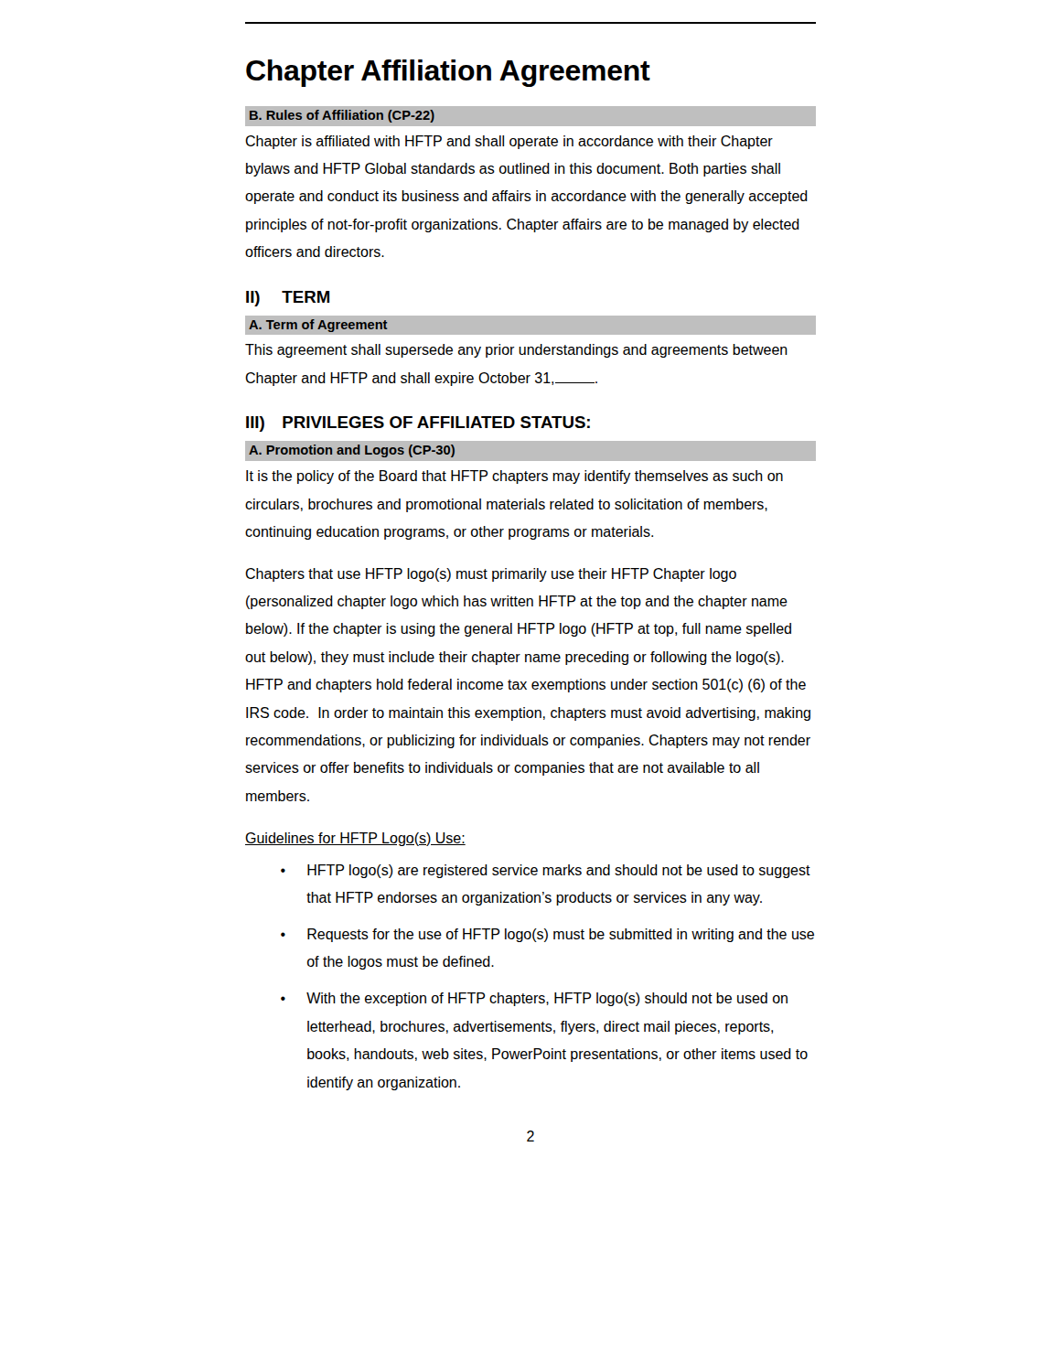Chapter Affiliation Agreement
B. Rules of Affiliation (CP-22)
Chapter is affiliated with HFTP and shall operate in accordance with their Chapter bylaws and HFTP Global standards as outlined in this document. Both parties shall operate and conduct its business and affairs in accordance with the generally accepted principles of not-for-profit organizations. Chapter affairs are to be managed by elected officers and directors.
II) TERM
A. Term of Agreement
This agreement shall supersede any prior understandings and agreements between Chapter and HFTP and shall expire October 31, .
III) PRIVILEGES OF AFFILIATED STATUS:
A. Promotion and Logos (CP-30)
It is the policy of the Board that HFTP chapters may identify themselves as such on circulars, brochures and promotional materials related to solicitation of members, continuing education programs, or other programs or materials.
Chapters that use HFTP logo(s) must primarily use their HFTP Chapter logo (personalized chapter logo which has written HFTP at the top and the chapter name below). If the chapter is using the general HFTP logo (HFTP at top, full name spelled out below), they must include their chapter name preceding or following the logo(s). HFTP and chapters hold federal income tax exemptions under section 501(c) (6) of the IRS code. In order to maintain this exemption, chapters must avoid advertising, making recommendations, or publicizing for individuals or companies. Chapters may not render services or offer benefits to individuals or companies that are not available to all members.
Guidelines for HFTP Logo(s) Use:
HFTP logo(s) are registered service marks and should not be used to suggest that HFTP endorses an organization’s products or services in any way.
Requests for the use of HFTP logo(s) must be submitted in writing and the use of the logos must be defined.
With the exception of HFTP chapters, HFTP logo(s) should not be used on letterhead, brochures, advertisements, flyers, direct mail pieces, reports, books, handouts, web sites, PowerPoint presentations, or other items used to identify an organization.
2